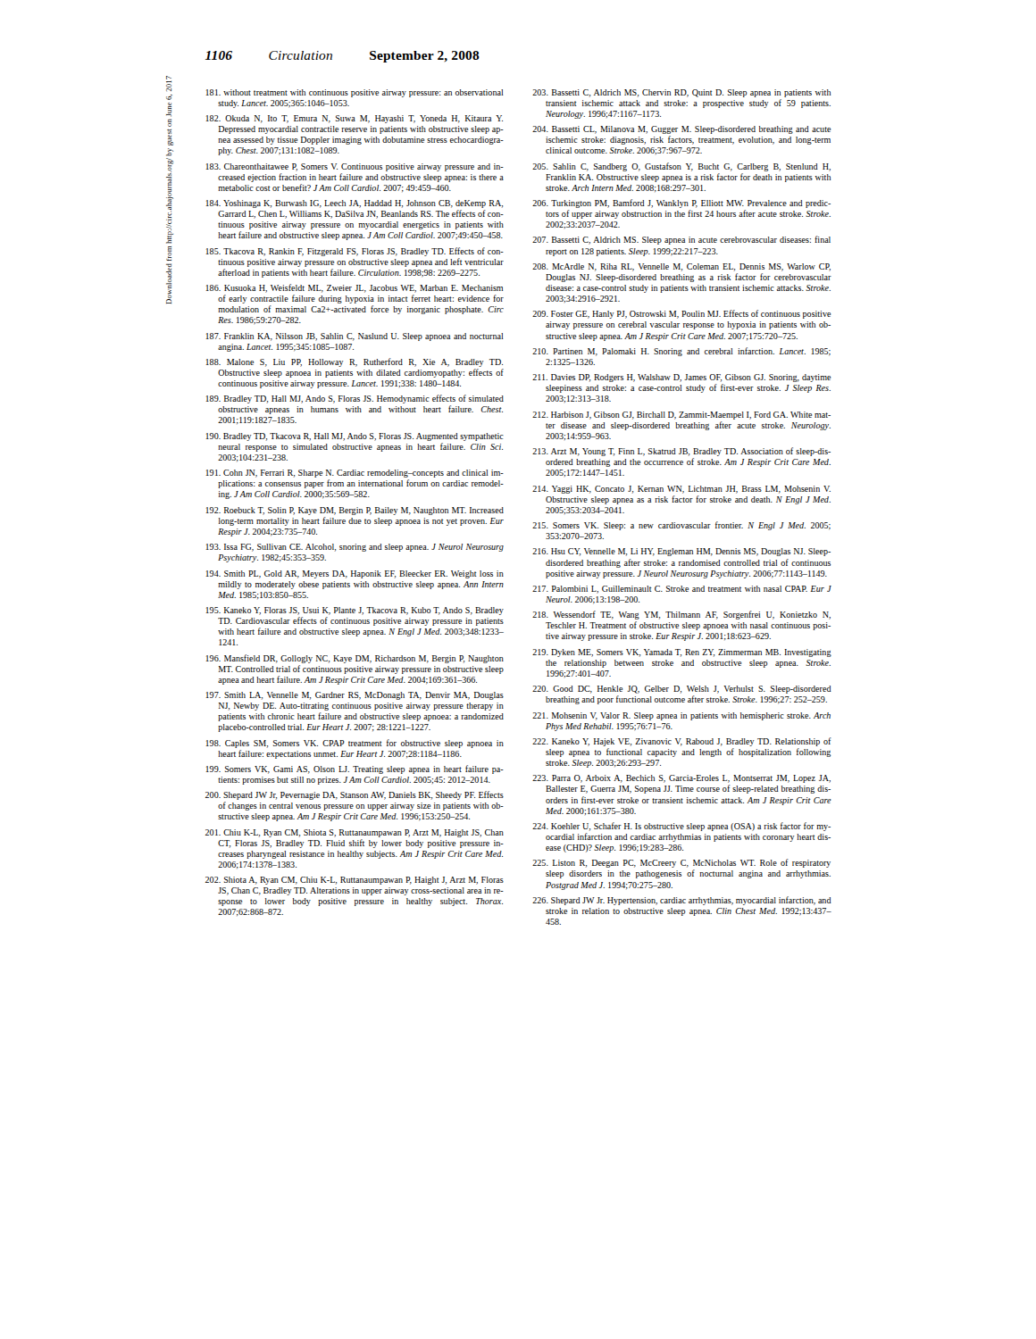Downloaded from http://circ.ahajournals.org/ by guest on June 6, 2017
1106 Circulation September 2, 2008
without treatment with continuous positive airway pressure: an observational study. Lancet. 2005;365:1046–1053.
Okuda N, Ito T, Emura N, Suwa M, Hayashi T, Yoneda H, Kitaura Y. Depressed myocardial contractile reserve in patients with obstructive sleep apnea assessed by tissue Doppler imaging with dobutamine stress echocardiography. Chest. 2007;131:1082–1089.
Chareonthaitawee P, Somers V. Continuous positive airway pressure and increased ejection fraction in heart failure and obstructive sleep apnea: is there a metabolic cost or benefit? J Am Coll Cardiol. 2007; 49:459–460.
Yoshinaga K, Burwash IG, Leech JA, Haddad H, Johnson CB, deKemp RA, Garrard L, Chen L, Williams K, DaSilva JN, Beanlands RS. The effects of continuous positive airway pressure on myocardial energetics in patients with heart failure and obstructive sleep apnea. J Am Coll Cardiol. 2007;49:450–458.
Tkacova R, Rankin F, Fitzgerald FS, Floras JS, Bradley TD. Effects of continuous positive airway pressure on obstructive sleep apnea and left ventricular afterload in patients with heart failure. Circulation. 1998;98: 2269–2275.
Kusuoka H, Weisfeldt ML, Zweier JL, Jacobus WE, Marban E. Mechanism of early contractile failure during hypoxia in intact ferret heart: evidence for modulation of maximal Ca2+-activated force by inorganic phosphate. Circ Res. 1986;59:270–282.
Franklin KA, Nilsson JB, Sahlin C, Naslund U. Sleep apnoea and nocturnal angina. Lancet. 1995;345:1085–1087.
Malone S, Liu PP, Holloway R, Rutherford R, Xie A, Bradley TD. Obstructive sleep apnoea in patients with dilated cardiomyopathy: effects of continuous positive airway pressure. Lancet. 1991;338: 1480–1484.
Bradley TD, Hall MJ, Ando S, Floras JS. Hemodynamic effects of simulated obstructive apneas in humans with and without heart failure. Chest. 2001;119:1827–1835.
Bradley TD, Tkacova R, Hall MJ, Ando S, Floras JS. Augmented sympathetic neural response to simulated obstructive apneas in heart failure. Clin Sci. 2003;104:231–238.
Cohn JN, Ferrari R, Sharpe N. Cardiac remodeling–concepts and clinical implications: a consensus paper from an international forum on cardiac remodeling. J Am Coll Cardiol. 2000;35:569–582.
Roebuck T, Solin P, Kaye DM, Bergin P, Bailey M, Naughton MT. Increased long-term mortality in heart failure due to sleep apnoea is not yet proven. Eur Respir J. 2004;23:735–740.
Issa FG, Sullivan CE. Alcohol, snoring and sleep apnea. J Neurol Neurosurg Psychiatry. 1982;45:353–359.
Smith PL, Gold AR, Meyers DA, Haponik EF, Bleecker ER. Weight loss in mildly to moderately obese patients with obstructive sleep apnea. Ann Intern Med. 1985;103:850–855.
Kaneko Y, Floras JS, Usui K, Plante J, Tkacova R, Kubo T, Ando S, Bradley TD. Cardiovascular effects of continuous positive airway pressure in patients with heart failure and obstructive sleep apnea. N Engl J Med. 2003;348:1233–1241.
Mansfield DR, Gollogly NC, Kaye DM, Richardson M, Bergin P, Naughton MT. Controlled trial of continuous positive airway pressure in obstructive sleep apnea and heart failure. Am J Respir Crit Care Med. 2004;169:361–366.
Smith LA, Vennelle M, Gardner RS, McDonagh TA, Denvir MA, Douglas NJ, Newby DE. Auto-titrating continuous positive airway pressure therapy in patients with chronic heart failure and obstructive sleep apnoea: a randomized placebo-controlled trial. Eur Heart J. 2007; 28:1221–1227.
Caples SM, Somers VK. CPAP treatment for obstructive sleep apnoea in heart failure: expectations unmet. Eur Heart J. 2007;28:1184–1186.
Somers VK, Gami AS, Olson LJ. Treating sleep apnea in heart failure patients: promises but still no prizes. J Am Coll Cardiol. 2005;45: 2012–2014.
Shepard JW Jr, Pevernagie DA, Stanson AW, Daniels BK, Sheedy PF. Effects of changes in central venous pressure on upper airway size in patients with obstructive sleep apnea. Am J Respir Crit Care Med. 1996;153:250–254.
Chiu K-L, Ryan CM, Shiota S, Ruttanaumpawan P, Arzt M, Haight JS, Chan CT, Floras JS, Bradley TD. Fluid shift by lower body positive pressure increases pharyngeal resistance in healthy subjects. Am J Respir Crit Care Med. 2006;174:1378–1383.
Shiota A, Ryan CM, Chiu K-L, Ruttanaumpawan P, Haight J, Arzt M, Floras JS, Chan C, Bradley TD. Alterations in upper airway cross-sectional area in response to lower body positive pressure in healthy subject. Thorax. 2007;62:868–872.
Bassetti C, Aldrich MS, Chervin RD, Quint D. Sleep apnea in patients with transient ischemic attack and stroke: a prospective study of 59 patients. Neurology. 1996;47:1167–1173.
Bassetti CL, Milanova M, Gugger M. Sleep-disordered breathing and acute ischemic stroke: diagnosis, risk factors, treatment, evolution, and long-term clinical outcome. Stroke. 2006;37:967–972.
Sahlin C, Sandberg O, Gustafson Y, Bucht G, Carlberg B, Stenlund H, Franklin KA. Obstructive sleep apnea is a risk factor for death in patients with stroke. Arch Intern Med. 2008;168:297–301.
Turkington PM, Bamford J, Wanklyn P, Elliott MW. Prevalence and predictors of upper airway obstruction in the first 24 hours after acute stroke. Stroke. 2002;33:2037–2042.
Bassetti C, Aldrich MS. Sleep apnea in acute cerebrovascular diseases: final report on 128 patients. Sleep. 1999;22:217–223.
McArdle N, Riha RL, Vennelle M, Coleman EL, Dennis MS, Warlow CP, Douglas NJ. Sleep-disordered breathing as a risk factor for cerebrovascular disease: a case-control study in patients with transient ischemic attacks. Stroke. 2003;34:2916–2921.
Foster GE, Hanly PJ, Ostrowski M, Poulin MJ. Effects of continuous positive airway pressure on cerebral vascular response to hypoxia in patients with obstructive sleep apnea. Am J Respir Crit Care Med. 2007;175:720–725.
Partinen M, Palomaki H. Snoring and cerebral infarction. Lancet. 1985; 2:1325–1326.
Davies DP, Rodgers H, Walshaw D, James OF, Gibson GJ. Snoring, daytime sleepiness and stroke: a case-control study of first-ever stroke. J Sleep Res. 2003;12:313–318.
Harbison J, Gibson GJ, Birchall D, Zammit-Maempel I, Ford GA. White matter disease and sleep-disordered breathing after acute stroke. Neurology. 2003;14:959–963.
Arzt M, Young T, Finn L, Skatrud JB, Bradley TD. Association of sleep-disordered breathing and the occurrence of stroke. Am J Respir Crit Care Med. 2005;172:1447–1451.
Yaggi HK, Concato J, Kernan WN, Lichtman JH, Brass LM, Mohsenin V. Obstructive sleep apnea as a risk factor for stroke and death. N Engl J Med. 2005;353:2034–2041.
Somers VK. Sleep: a new cardiovascular frontier. N Engl J Med. 2005; 353:2070–2073.
Hsu CY, Vennelle M, Li HY, Engleman HM, Dennis MS, Douglas NJ. Sleep-disordered breathing after stroke: a randomised controlled trial of continuous positive airway pressure. J Neurol Neurosurg Psychiatry. 2006;77:1143–1149.
Palombini L, Guilleminault C. Stroke and treatment with nasal CPAP. Eur J Neurol. 2006;13:198–200.
Wessendorf TE, Wang YM, Thilmann AF, Sorgenfrei U, Konietzko N, Teschler H. Treatment of obstructive sleep apnoea with nasal continuous positive airway pressure in stroke. Eur Respir J. 2001;18:623–629.
Dyken ME, Somers VK, Yamada T, Ren ZY, Zimmerman MB. Investigating the relationship between stroke and obstructive sleep apnea. Stroke. 1996;27:401–407.
Good DC, Henkle JQ, Gelber D, Welsh J, Verhulst S. Sleep-disordered breathing and poor functional outcome after stroke. Stroke. 1996;27: 252–259.
Mohsenin V, Valor R. Sleep apnea in patients with hemispheric stroke. Arch Phys Med Rehabil. 1995;76:71–76.
Kaneko Y, Hajek VE, Zivanovic V, Raboud J, Bradley TD. Relationship of sleep apnea to functional capacity and length of hospitalization following stroke. Sleep. 2003;26:293–297.
Parra O, Arboix A, Bechich S, Garcia-Eroles L, Montserrat JM, Lopez JA, Ballester E, Guerra JM, Sopena JJ. Time course of sleep-related breathing disorders in first-ever stroke or transient ischemic attack. Am J Respir Crit Care Med. 2000;161:375–380.
Koehler U, Schafer H. Is obstructive sleep apnea (OSA) a risk factor for myocardial infarction and cardiac arrhythmias in patients with coronary heart disease (CHD)? Sleep. 1996;19:283–286.
Liston R, Deegan PC, McCreery C, McNicholas WT. Role of respiratory sleep disorders in the pathogenesis of nocturnal angina and arrhythmias. Postgrad Med J. 1994;70:275–280.
Shepard JW Jr. Hypertension, cardiac arrhythmias, myocardial infarction, and stroke in relation to obstructive sleep apnea. Clin Chest Med. 1992;13:437–458.